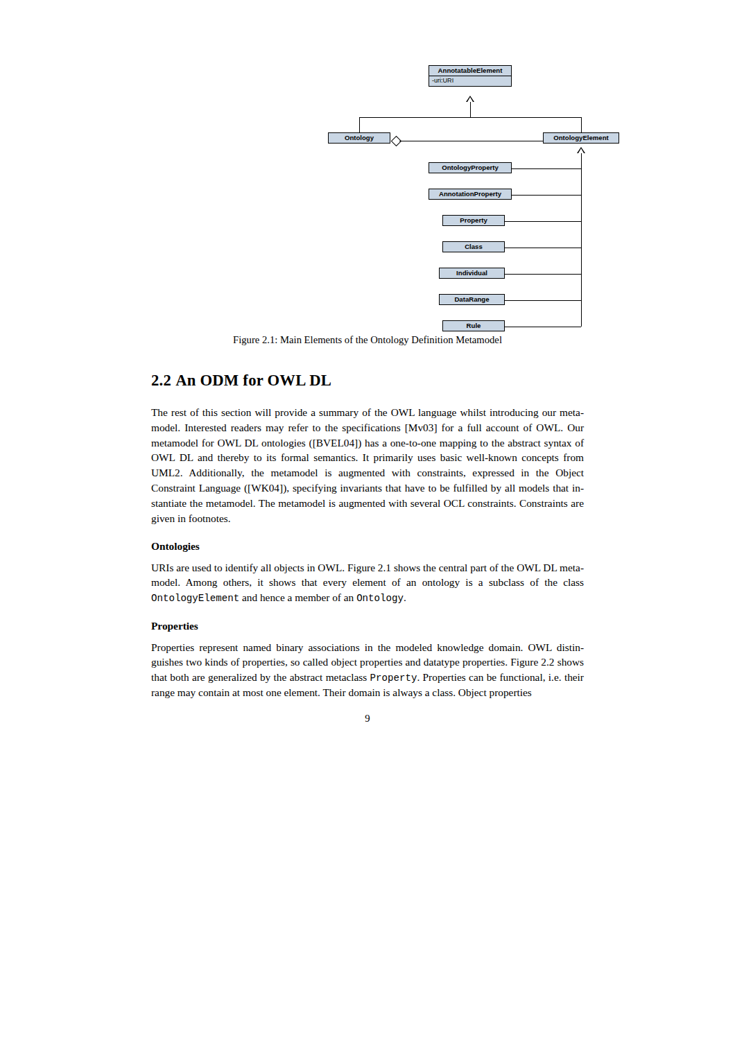AnnotatableElement
-uri:URI
Ontology
OntologyElement
OntologyProperty
AnnotationProperty
Property
Class
Individual
DataRange
Rule
Figure 2.1: Main Elements of the Ontology Definition Metamodel
2.2 An ODM for OWL DL
The rest of this section will provide a summary of the OWL language whilst introducing our metamodel. Interested readers may refer to the specifications [Mv03] for a full account of OWL. Our metamodel for OWL DL ontologies ([BVEL04]) has a one-to-one mapping to the abstract syntax of OWL DL and thereby to its formal semantics. It primarily uses basic well-known concepts from UML2. Additionally, the metamodel is augmented with constraints, expressed in the Object Constraint Language ([WK04]), specifying invariants that have to be fulfilled by all models that instantiate the metamodel. The metamodel is augmented with several OCL constraints. Constraints are given in footnotes.
Ontologies
URIs are used to identify all objects in OWL. Figure 2.1 shows the central part of the OWL DL metamodel. Among others, it shows that every element of an ontology is a subclass of the class OntologyElement and hence a member of an Ontology.
Properties
Properties represent named binary associations in the modeled knowledge domain. OWL distinguishes two kinds of properties, so called object properties and datatype properties. Figure 2.2 shows that both are generalized by the abstract metaclass Property. Properties can be functional, i.e. their range may contain at most one element. Their domain is always a class. Object properties
9